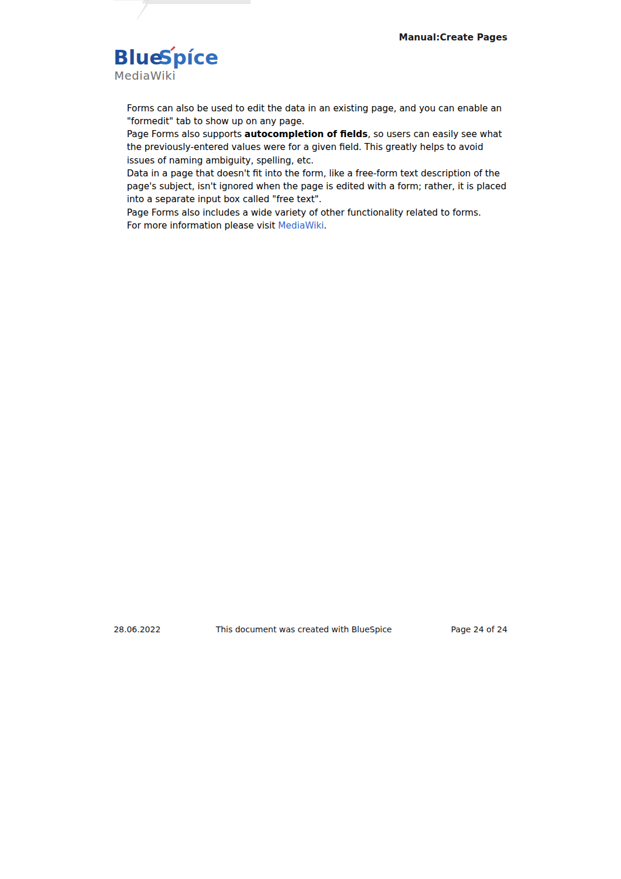Blue Spíce MediaWiki
Manual:Create Pages
Forms can also be used to edit the data in an existing page, and you can enable an "formedit" tab to show up on any page.
Page Forms also supports autocompletion of fields, so users can easily see what the previously-entered values were for a given field. This greatly helps to avoid issues of naming ambiguity, spelling, etc.
Data in a page that doesn't fit into the form, like a free-form text description of the page's subject, isn't ignored when the page is edited with a form; rather, it is placed into a separate input box called "free text".
Page Forms also includes a wide variety of other functionality related to forms.
For more information please visit MediaWiki.
| 28.06.2022 | This document was created with BlueSpice | Page 24 of 24 |